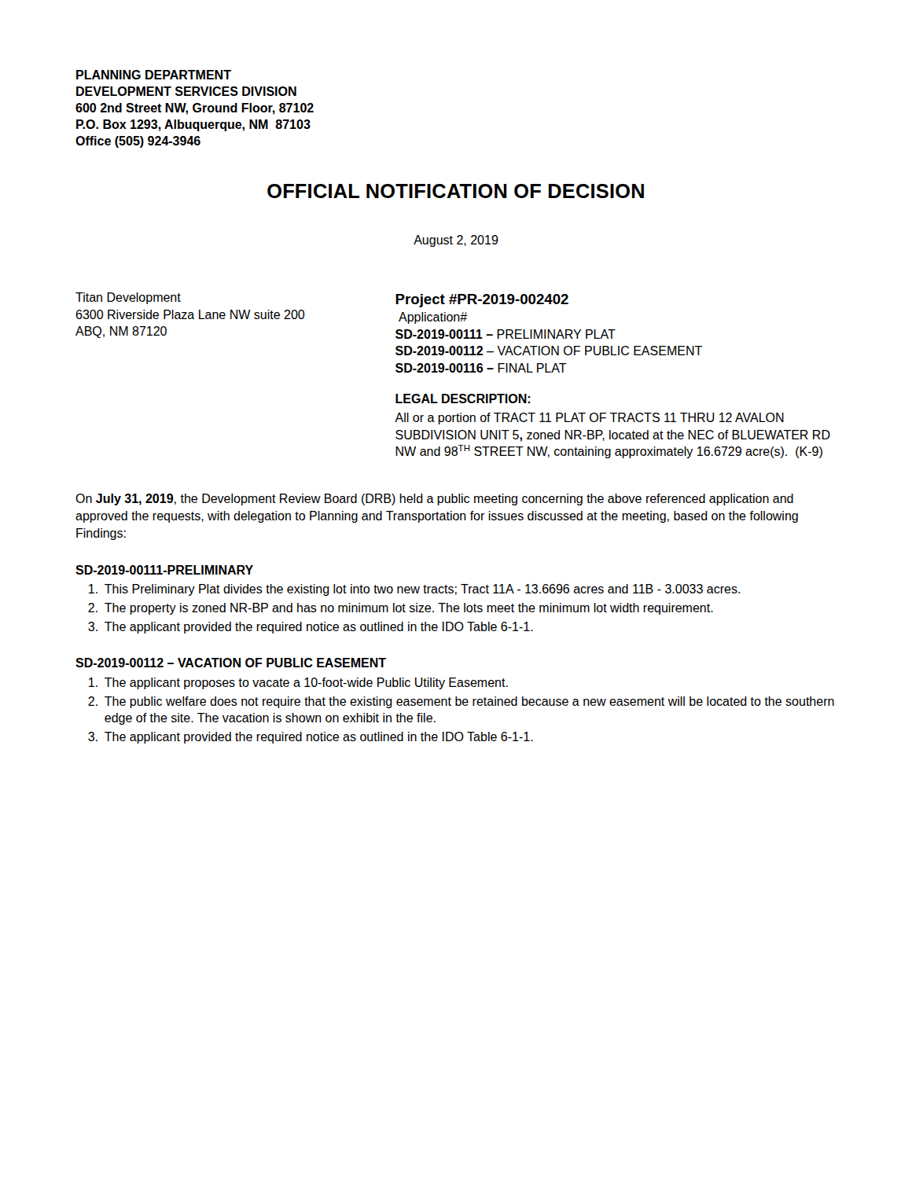PLANNING DEPARTMENT
DEVELOPMENT SERVICES DIVISION
600 2nd Street NW, Ground Floor, 87102
P.O. Box 1293, Albuquerque, NM 87103
Office (505) 924-3946
OFFICIAL NOTIFICATION OF DECISION
August 2, 2019
| Titan Development 6300 Riverside Plaza Lane NW suite 200 ABQ, NM 87120 | Project #PR-2019-002402 Application# SD-2019-00111 – PRELIMINARY PLAT SD-2019-00112 – VACATION OF PUBLIC EASEMENT SD-2019-00116 – FINAL PLAT LEGAL DESCRIPTION: All or a portion of TRACT 11 PLAT OF TRACTS 11 THRU 12 AVALON SUBDIVISION UNIT 5 , zoned NR-BP, located at the NEC of BLUEWATER RD NW and 98 TH STREET NW, containing approximately 16.6729 acre(s). (K-9) |
On July 31, 2019, the Development Review Board (DRB) held a public meeting concerning the above referenced application and approved the requests, with delegation to Planning and Transportation for issues discussed at the meeting, based on the following Findings:
SD-2019-00111-PRELIMINARY
This Preliminary Plat divides the existing lot into two new tracts; Tract 11A - 13.6696 acres and 11B - 3.0033 acres.
The property is zoned NR-BP and has no minimum lot size. The lots meet the minimum lot width requirement.
The applicant provided the required notice as outlined in the IDO Table 6-1-1.
SD-2019-00112 – VACATION OF PUBLIC EASEMENT
The applicant proposes to vacate a 10-foot-wide Public Utility Easement.
The public welfare does not require that the existing easement be retained because a new easement will be located to the southern edge of the site. The vacation is shown on exhibit in the file.
The applicant provided the required notice as outlined in the IDO Table 6-1-1.